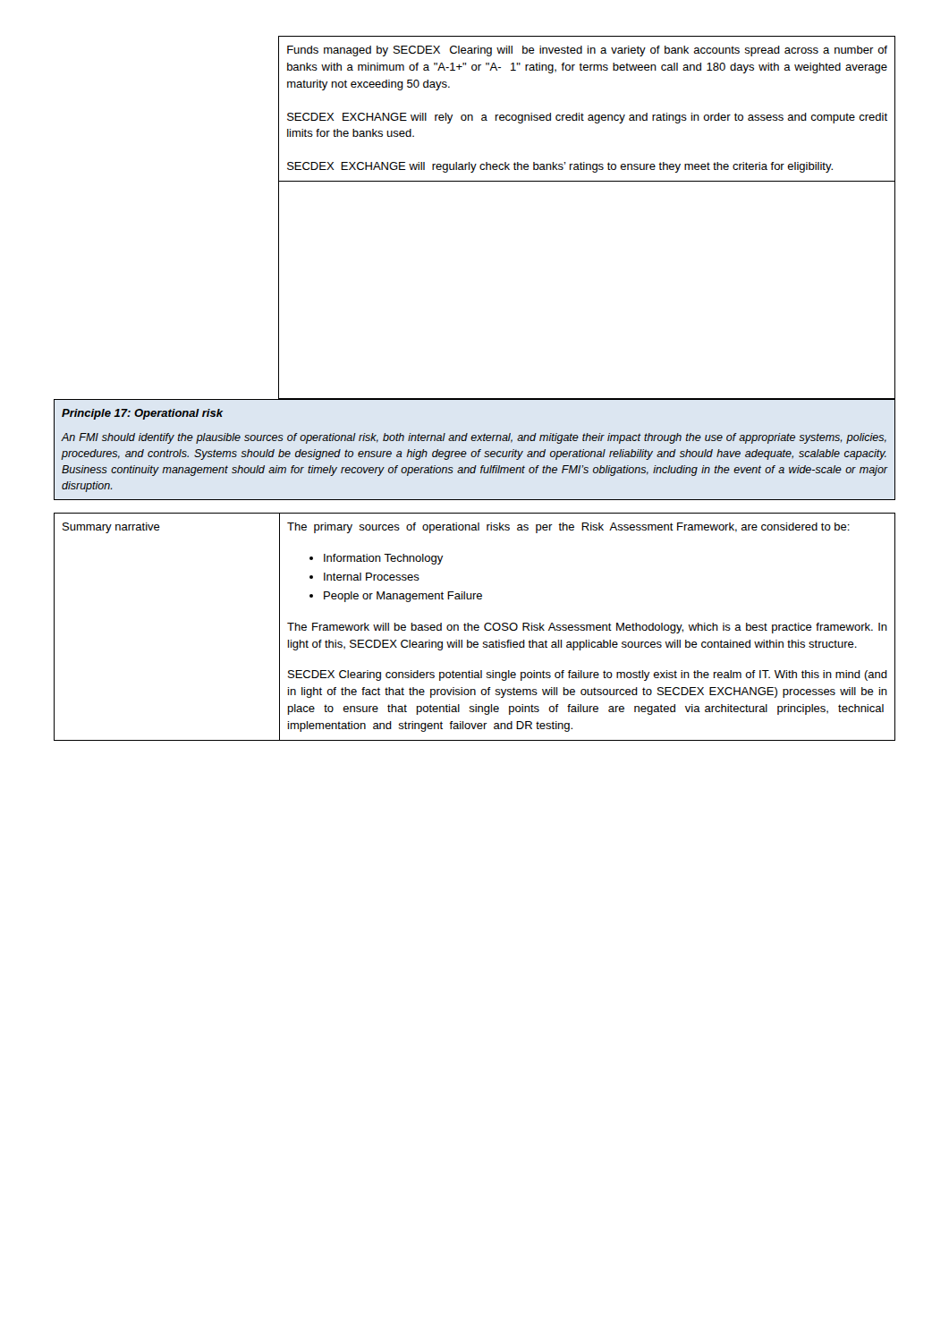| | Funds managed by SECDEX Clearing will be invested in a variety of bank accounts spread across a number of banks with a minimum of a "A-1+" or "A- 1" rating, for terms between call and 180 days with a weighted average maturity not exceeding 50 days. SECDEX EXCHANGE will rely on a recognised credit agency and ratings in order to assess and compute credit limits for the banks used. SECDEX EXCHANGE will regularly check the banks’ ratings to ensure they meet the criteria for eligibility. |
| Principle 17: Operational risk An FMI should identify the plausible sources of operational risk, both internal and external, and mitigate their impact through the use of appropriate systems, policies, procedures, and controls. Systems should be designed to ensure a high degree of security and operational reliability and should have adequate, scalable capacity. Business continuity management should aim for timely recovery of operations and fulfilment of the FMI’s obligations, including in the event of a wide-scale or major disruption. |
| Summary narrative | The primary sources of operational risks as per the Risk Assessment Framework, are considered to be: Information Technology Internal Processes People or Management Failure The Framework will be based on the COSO Risk Assessment Methodology, which is a best practice framework. In light of this, SECDEX Clearing will be satisfied that all applicable sources will be contained within this structure. SECDEX Clearing considers potential single points of failure to mostly exist in the realm of IT. With this in mind (and in light of the fact that the provision of systems will be outsourced to SECDEX EXCHANGE) processes will be in place to ensure that potential single points of failure are negated via architectural principles, technical implementation and stringent failover and DR testing. |